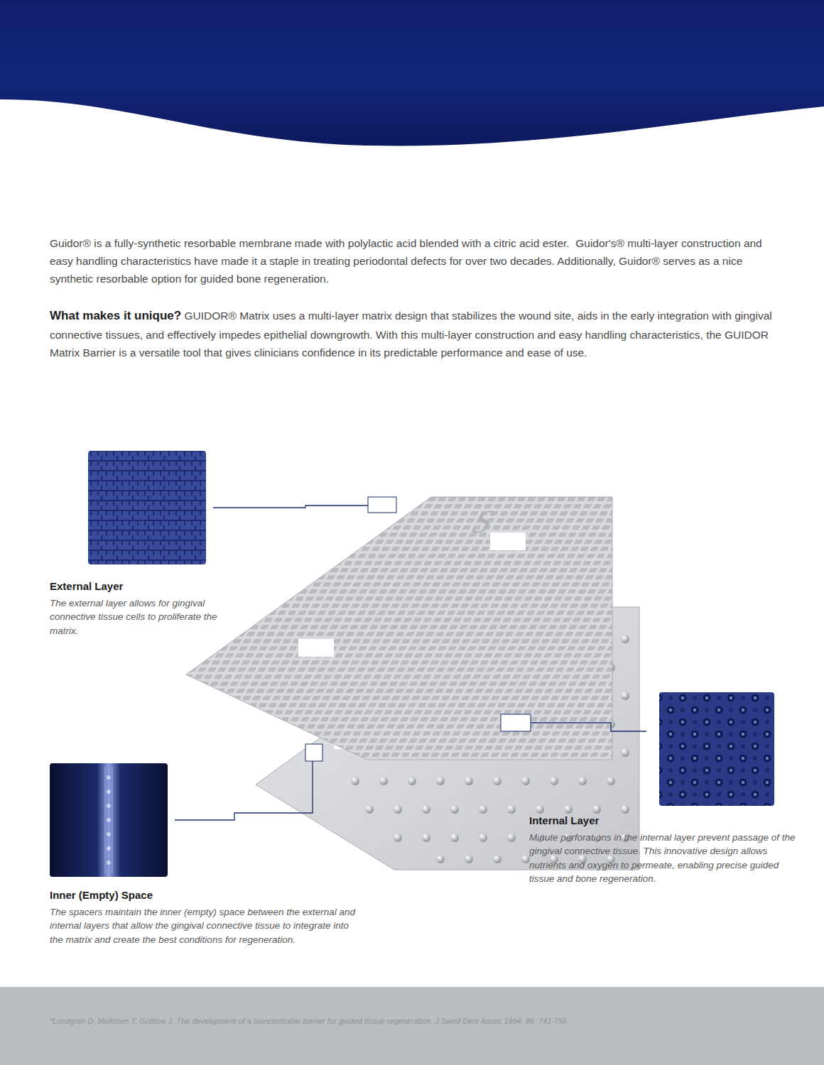Guidor® is a fully-synthetic resorbable membrane made with polylactic acid blended with a citric acid ester. Guidor's® multi-layer construction and easy handling characteristics have made it a staple in treating periodontal defects for over two decades. Additionally, Guidor® serves as a nice synthetic resorbable option for guided bone regeneration.
What makes it unique? GUIDOR® Matrix uses a multi-layer matrix design that stabilizes the wound site, aids in the early integration with gingival connective tissues, and effectively impedes epithelial downgrowth. With this multi-layer construction and easy handling characteristics, the GUIDOR Matrix Barrier is a versatile tool that gives clinicians confidence in its predictable performance and ease of use.
S
External Layer
The external layer allows for gingival connective tissue cells to proliferate the matrix.
Inner (Empty) Space
The spacers maintain the inner (empty) space between the external and internal layers that allow the gingival connective tissue to integrate into the matrix and create the best conditions for regeneration.
Internal Layer
Minute perforations in the internal layer prevent passage of the gingival connective tissue. This innovative design allows nutrients and oxygen to permeate, enabling precise guided tissue and bone regeneration.
*Lundgren D, Mathisen T, Gottlow J. The development of a bioresorbable barrier for guided tissue regeneration. J Swed Dent Assoc 1994; 86: 741-756